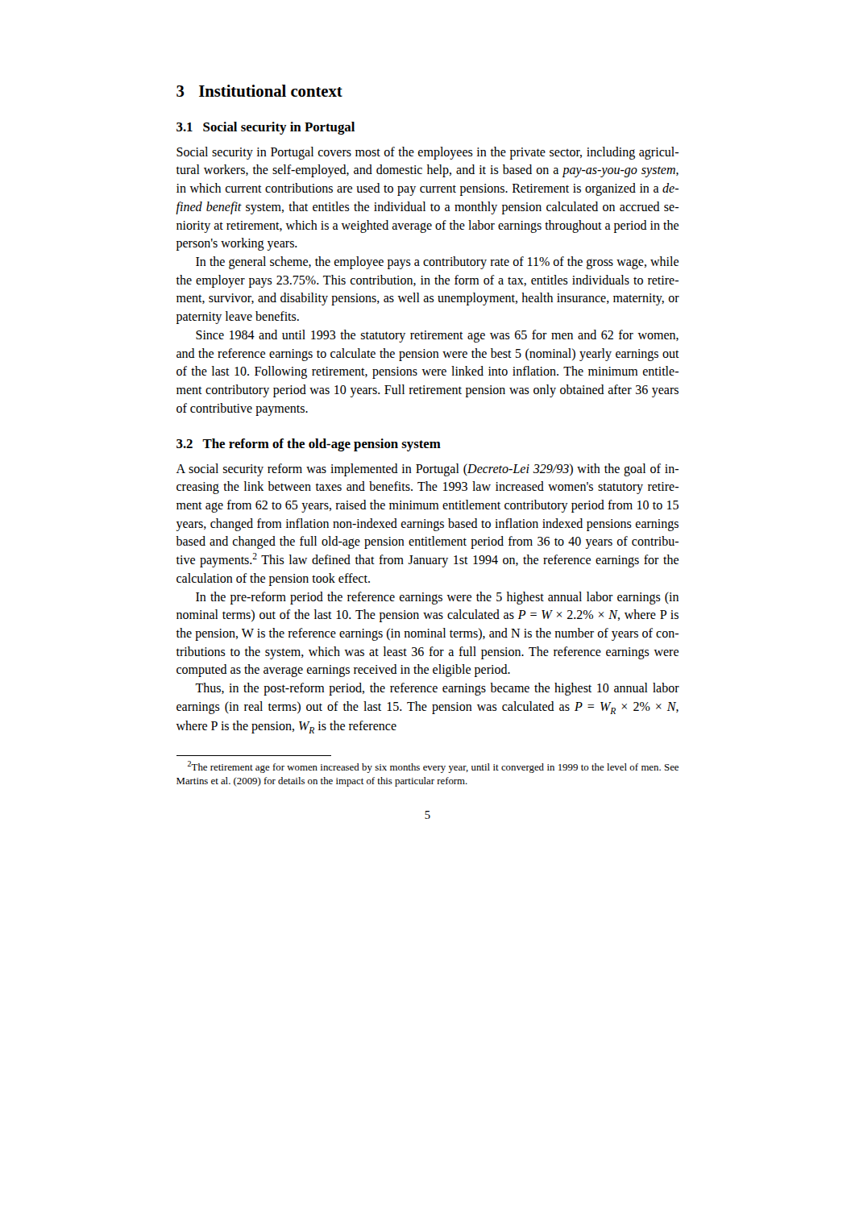3 Institutional context
3.1 Social security in Portugal
Social security in Portugal covers most of the employees in the private sector, including agricultural workers, the self-employed, and domestic help, and it is based on a pay-as-you-go system, in which current contributions are used to pay current pensions. Retirement is organized in a defined benefit system, that entitles the individual to a monthly pension calculated on accrued seniority at retirement, which is a weighted average of the labor earnings throughout a period in the person's working years.
In the general scheme, the employee pays a contributory rate of 11% of the gross wage, while the employer pays 23.75%. This contribution, in the form of a tax, entitles individuals to retirement, survivor, and disability pensions, as well as unemployment, health insurance, maternity, or paternity leave benefits.
Since 1984 and until 1993 the statutory retirement age was 65 for men and 62 for women, and the reference earnings to calculate the pension were the best 5 (nominal) yearly earnings out of the last 10. Following retirement, pensions were linked into inflation. The minimum entitlement contributory period was 10 years. Full retirement pension was only obtained after 36 years of contributive payments.
3.2 The reform of the old-age pension system
A social security reform was implemented in Portugal (Decreto-Lei 329/93) with the goal of increasing the link between taxes and benefits. The 1993 law increased women's statutory retirement age from 62 to 65 years, raised the minimum entitlement contributory period from 10 to 15 years, changed from inflation non-indexed earnings based to inflation indexed pensions earnings based and changed the full old-age pension entitlement period from 36 to 40 years of contributive payments.2 This law defined that from January 1st 1994 on, the reference earnings for the calculation of the pension took effect.
In the pre-reform period the reference earnings were the 5 highest annual labor earnings (in nominal terms) out of the last 10. The pension was calculated as P = W × 2.2% × N, where P is the pension, W is the reference earnings (in nominal terms), and N is the number of years of contributions to the system, which was at least 36 for a full pension. The reference earnings were computed as the average earnings received in the eligible period.
Thus, in the post-reform period, the reference earnings became the highest 10 annual labor earnings (in real terms) out of the last 15. The pension was calculated as P = WR × 2% × N, where P is the pension, WR is the reference
2The retirement age for women increased by six months every year, until it converged in 1999 to the level of men. See Martins et al. (2009) for details on the impact of this particular reform.
5